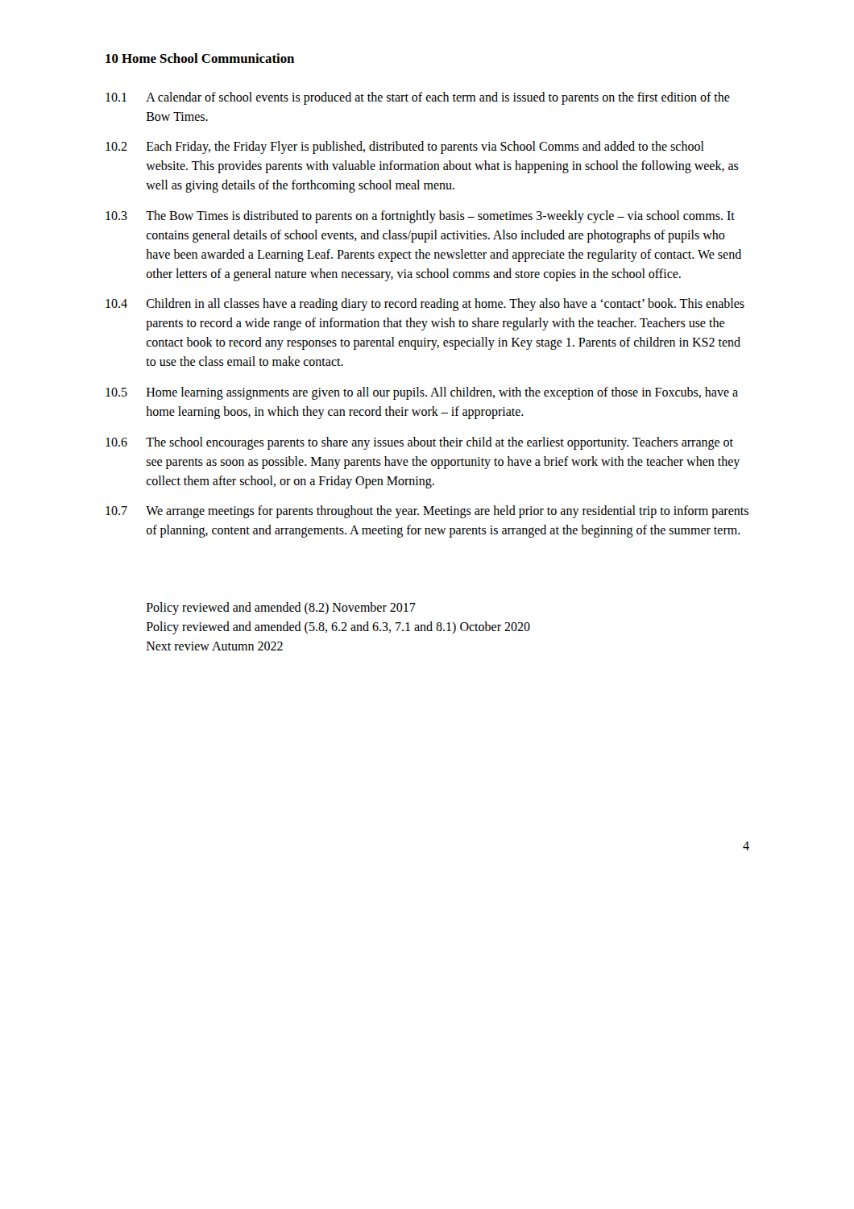10 Home School Communication
10.1 A calendar of school events is produced at the start of each term and is issued to parents on the first edition of the Bow Times.
10.2 Each Friday, the Friday Flyer is published, distributed to parents via School Comms and added to the school website. This provides parents with valuable information about what is happening in school the following week, as well as giving details of the forthcoming school meal menu.
10.3 The Bow Times is distributed to parents on a fortnightly basis – sometimes 3-weekly cycle – via school comms. It contains general details of school events, and class/pupil activities. Also included are photographs of pupils who have been awarded a Learning Leaf. Parents expect the newsletter and appreciate the regularity of contact. We send other letters of a general nature when necessary, via school comms and store copies in the school office.
10.4 Children in all classes have a reading diary to record reading at home. They also have a ‘contact’ book. This enables parents to record a wide range of information that they wish to share regularly with the teacher. Teachers use the contact book to record any responses to parental enquiry, especially in Key stage 1. Parents of children in KS2 tend to use the class email to make contact.
10.5 Home learning assignments are given to all our pupils. All children, with the exception of those in Foxcubs, have a home learning boos, in which they can record their work – if appropriate.
10.6 The school encourages parents to share any issues about their child at the earliest opportunity. Teachers arrange ot see parents as soon as possible. Many parents have the opportunity to have a brief work with the teacher when they collect them after school, or on a Friday Open Morning.
10.7 We arrange meetings for parents throughout the year. Meetings are held prior to any residential trip to inform parents of planning, content and arrangements. A meeting for new parents is arranged at the beginning of the summer term.
Policy reviewed and amended (8.2) November 2017
Policy reviewed and amended (5.8, 6.2 and 6.3, 7.1 and 8.1) October 2020
Next review Autumn 2022
4